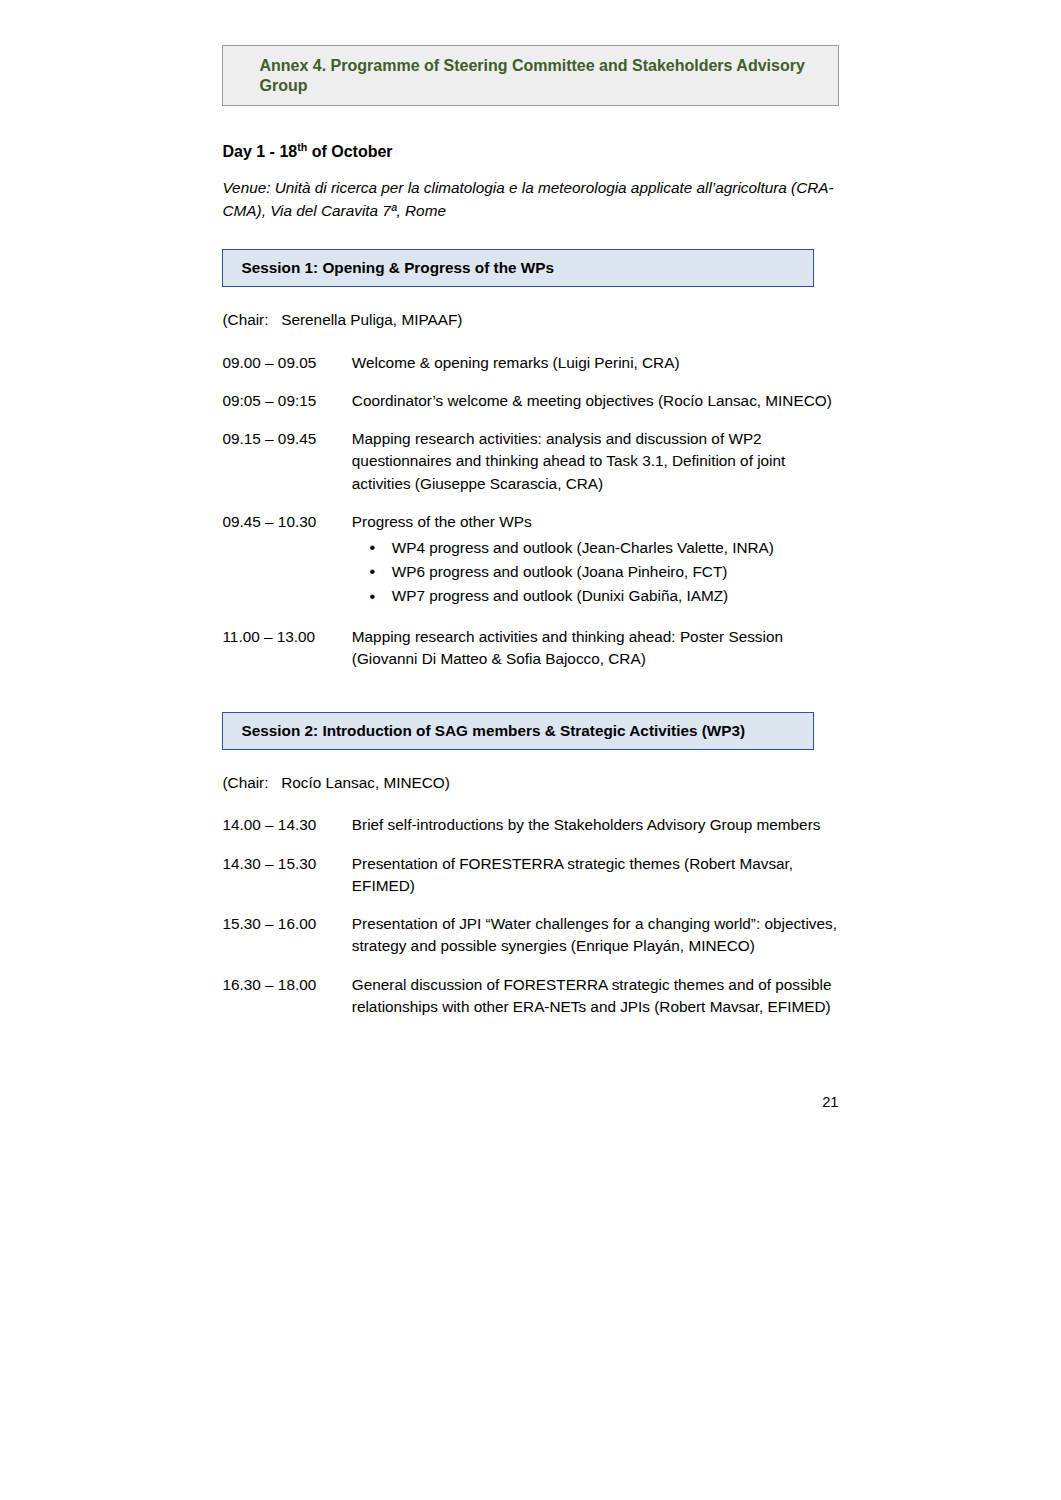Annex 4. Programme of Steering Committee and Stakeholders Advisory Group
Day 1 - 18th of October
Venue: Unità di ricerca per la climatologia e la meteorologia applicate all’agricoltura (CRA-CMA), Via del Caravita 7ª, Rome
Session 1: Opening & Progress of the WPs
(Chair: Serenella Puliga, MIPAAF)
| 09.00 – 09.05 | Welcome & opening remarks (Luigi Perini, CRA) |
| 09:05 – 09:15 | Coordinator’s welcome & meeting objectives (Rocío Lansac, MINECO) |
| 09.15 – 09.45 | Mapping research activities: analysis and discussion of WP2 questionnaires and thinking ahead to Task 3.1, Definition of joint activities (Giuseppe Scarascia, CRA) |
| 09.45 – 10.30 | Progress of the other WPs WP4 progress and outlook (Jean-Charles Valette, INRA) WP6 progress and outlook (Joana Pinheiro, FCT) WP7 progress and outlook (Dunixi Gabiña, IAMZ) |
| 11.00 – 13.00 | Mapping research activities and thinking ahead: Poster Session (Giovanni Di Matteo & Sofia Bajocco, CRA) |
Session 2: Introduction of SAG members & Strategic Activities (WP3)
(Chair: Rocío Lansac, MINECO)
| 14.00 – 14.30 | Brief self-introductions by the Stakeholders Advisory Group members |
| 14.30 – 15.30 | Presentation of FORESTERRA strategic themes (Robert Mavsar, EFIMED) |
| 15.30 – 16.00 | Presentation of JPI “Water challenges for a changing world”: objectives, strategy and possible synergies (Enrique Playán, MINECO) |
| 16.30 – 18.00 | General discussion of FORESTERRA strategic themes and of possible relationships with other ERA-NETs and JPIs (Robert Mavsar, EFIMED) |
21